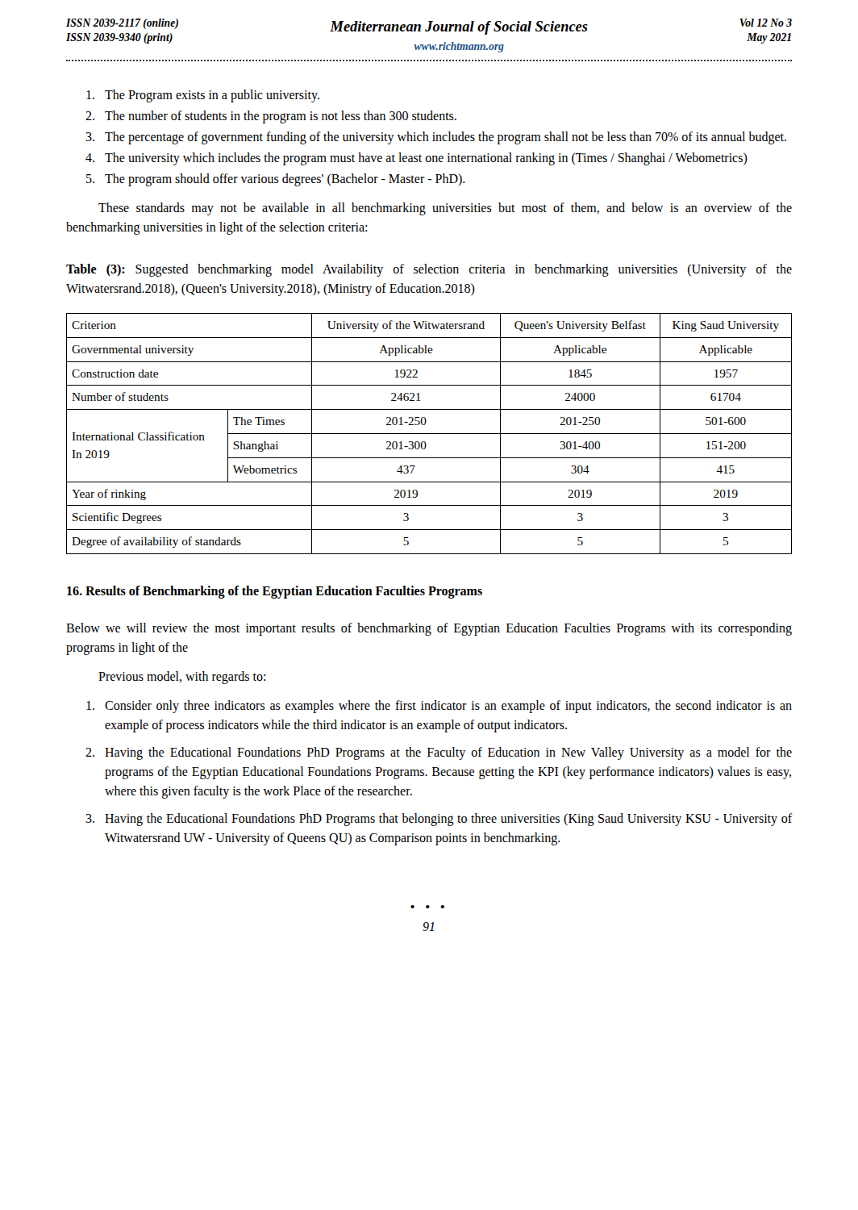ISSN 2039-2117 (online)
ISSN 2039-9340 (print)
Mediterranean Journal of Social Sciences
www.richtmann.org
Vol 12 No 3
May 2021
The Program exists in a public university.
The number of students in the program is not less than 300 students.
The percentage of government funding of the university which includes the program shall not be less than 70% of its annual budget.
The university which includes the program must have at least one international ranking in (Times / Shanghai / Webometrics)
The program should offer various degrees' (Bachelor - Master - PhD).
These standards may not be available in all benchmarking universities but most of them, and below is an overview of the benchmarking universities in light of the selection criteria:
Table (3): Suggested benchmarking model Availability of selection criteria in benchmarking universities (University of the Witwatersrand.2018), (Queen's University.2018), (Ministry of Education.2018)
| Criterion | University of the Witwatersrand | Queen's University Belfast | King Saud University |
| Governmental university | Applicable | Applicable | Applicable |
| Construction date | 1922 | 1845 | 1957 |
| Number of students | 24621 | 24000 | 61704 |
| International Classification In 2019 | The Times | 201-250 | 201-250 | 501-600 |
| Shanghai | 201-300 | 301-400 | 151-200 |
| Webometrics | 437 | 304 | 415 |
| Year of rinking | 2019 | 2019 | 2019 |
| Scientific Degrees | 3 | 3 | 3 |
| Degree of availability of standards | 5 | 5 | 5 |
16. Results of Benchmarking of the Egyptian Education Faculties Programs
Below we will review the most important results of benchmarking of Egyptian Education Faculties Programs with its corresponding programs in light of the
Previous model, with regards to:
Consider only three indicators as examples where the first indicator is an example of input indicators, the second indicator is an example of process indicators while the third indicator is an example of output indicators.
Having the Educational Foundations PhD Programs at the Faculty of Education in New Valley University as a model for the programs of the Egyptian Educational Foundations Programs. Because getting the KPI (key performance indicators) values is easy, where this given faculty is the work Place of the researcher.
Having the Educational Foundations PhD Programs that belonging to three universities (King Saud University KSU - University of Witwatersrand UW - University of Queens QU) as Comparison points in benchmarking.
• • •
91